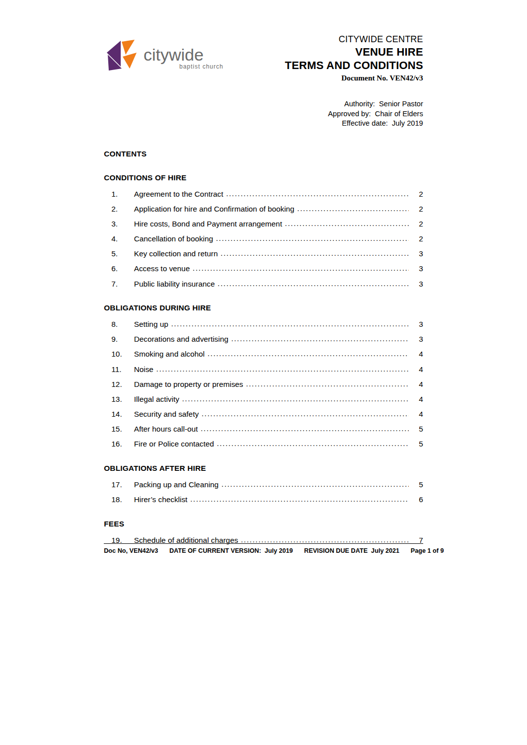citywide baptist church
CITYWIDE CENTRE
VENUE HIRE
TERMS AND CONDITIONS
Document No. VEN42/v3
Authority: Senior Pastor
Approved by: Chair of Elders
Effective date: July 2019
CONTENTS
CONDITIONS OF HIRE
1. Agreement to the Contract.................................................................................................................. 2
2. Application for hire and Confirmation of booking......................................................................... 2
3. Hire costs, Bond and Payment arrangement................................................................................ 2
4. Cancellation of booking.................................................................................................................... 2
5. Key collection and return................................................................................................................... 3
6. Access to venue............................................................................................................................. 3
7. Public liability insurance.................................................................................................................... 3
OBLIGATIONS DURING HIRE
8. Setting up..................................................................................................................................... 3
9. Decorations and advertising................................................................................................................ 3
10. Smoking and alcohol....................................................................................................................... 4
11. Noise............................................................................................................................................. 4
12. Damage to property or premises....................................................................................................... 4
13. Illegal activity.............................................................................................................................. 4
14. Security and safety......................................................................................................................... 4
15. After hours call-out......................................................................................................................... 5
16. Fire or Police contacted.................................................................................................................... 5
OBLIGATIONS AFTER HIRE
17. Packing up and Cleaning.................................................................................................................. 5
18. Hirer’s checklist............................................................................................................................. 6
FEES
19. Schedule of additional charges......................................................................................................... 7
Doc No, VEN42/v3 DATE OF CURRENT VERSION: July 2019 REVISION DUE DATE July 2021 Page 1 of 9